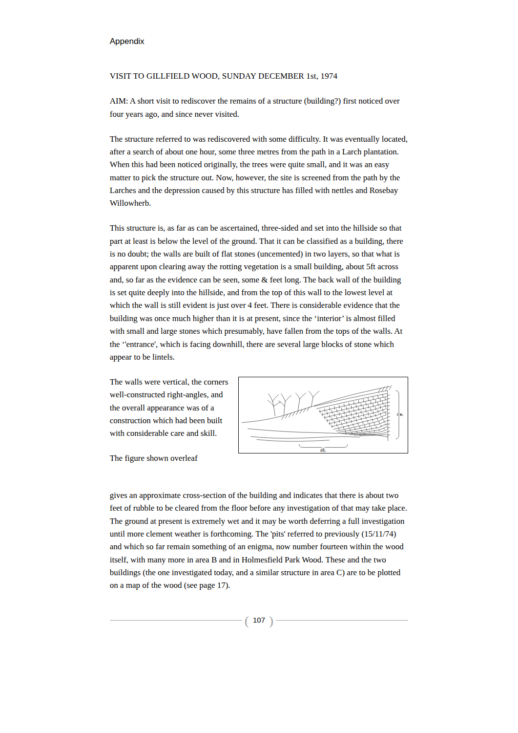Appendix
VISIT TO GILLFIELD WOOD, SUNDAY DECEMBER 1st, 1974
AIM: A short visit to rediscover the remains of a structure (building?) first noticed over four years ago, and since never visited.
The structure referred to was rediscovered with some difficulty. It was eventually located, after a search of about one hour, some three metres from the path in a Larch plantation. When this had been noticed originally, the trees were quite small, and it was an easy matter to pick the structure out. Now, however, the site is screened from the path by the Larches and the depression caused by this structure has filled with nettles and Rosebay Willowherb.
This structure is, as far as can be ascertained, three-sided and set into the hillside so that part at least is below the level of the ground. That it can be classified as a building, there is no doubt; the walls are built of flat stones (uncemented) in two layers, so that what is apparent upon clearing away the rotting vegetation is a small building, about 5ft across and, so far as the evidence can be seen, some & feet long. The back wall of the building is set quite deeply into the hillside, and from the top of this wall to the lowest level at which the wall is still evident is just over 4 feet. There is considerable evidence that the building was once much higher than it is at present, since the ‘interior’ is almost filled with small and large stones which presumably, have fallen from the tops of the walls. At the ‘'entrance', which is facing downhill, there are several large blocks of stone which appear to be lintels.
4 ft. 8ft.
The walls were vertical, the corners well-constructed right-angles, and the overall appearance was of a construction which had been built with considerable care and skill.
The figure shown overleaf
gives an approximate cross-section of the building and indicates that there is about two feet of rubble to be cleared from the floor before any investigation of that may take place. The ground at present is extremely wet and it may be worth deferring a full investigation until more clement weather is forthcoming. The 'pits' referred to previously (15/11/74) and which so far remain something of an enigma, now number fourteen within the wood itself, with many more in area B and in Holmesfield Park Wood. These and the two buildings (the one investigated today, and a similar structure in area C) are to be plotted on a map of the wood (see page 17).
(107)